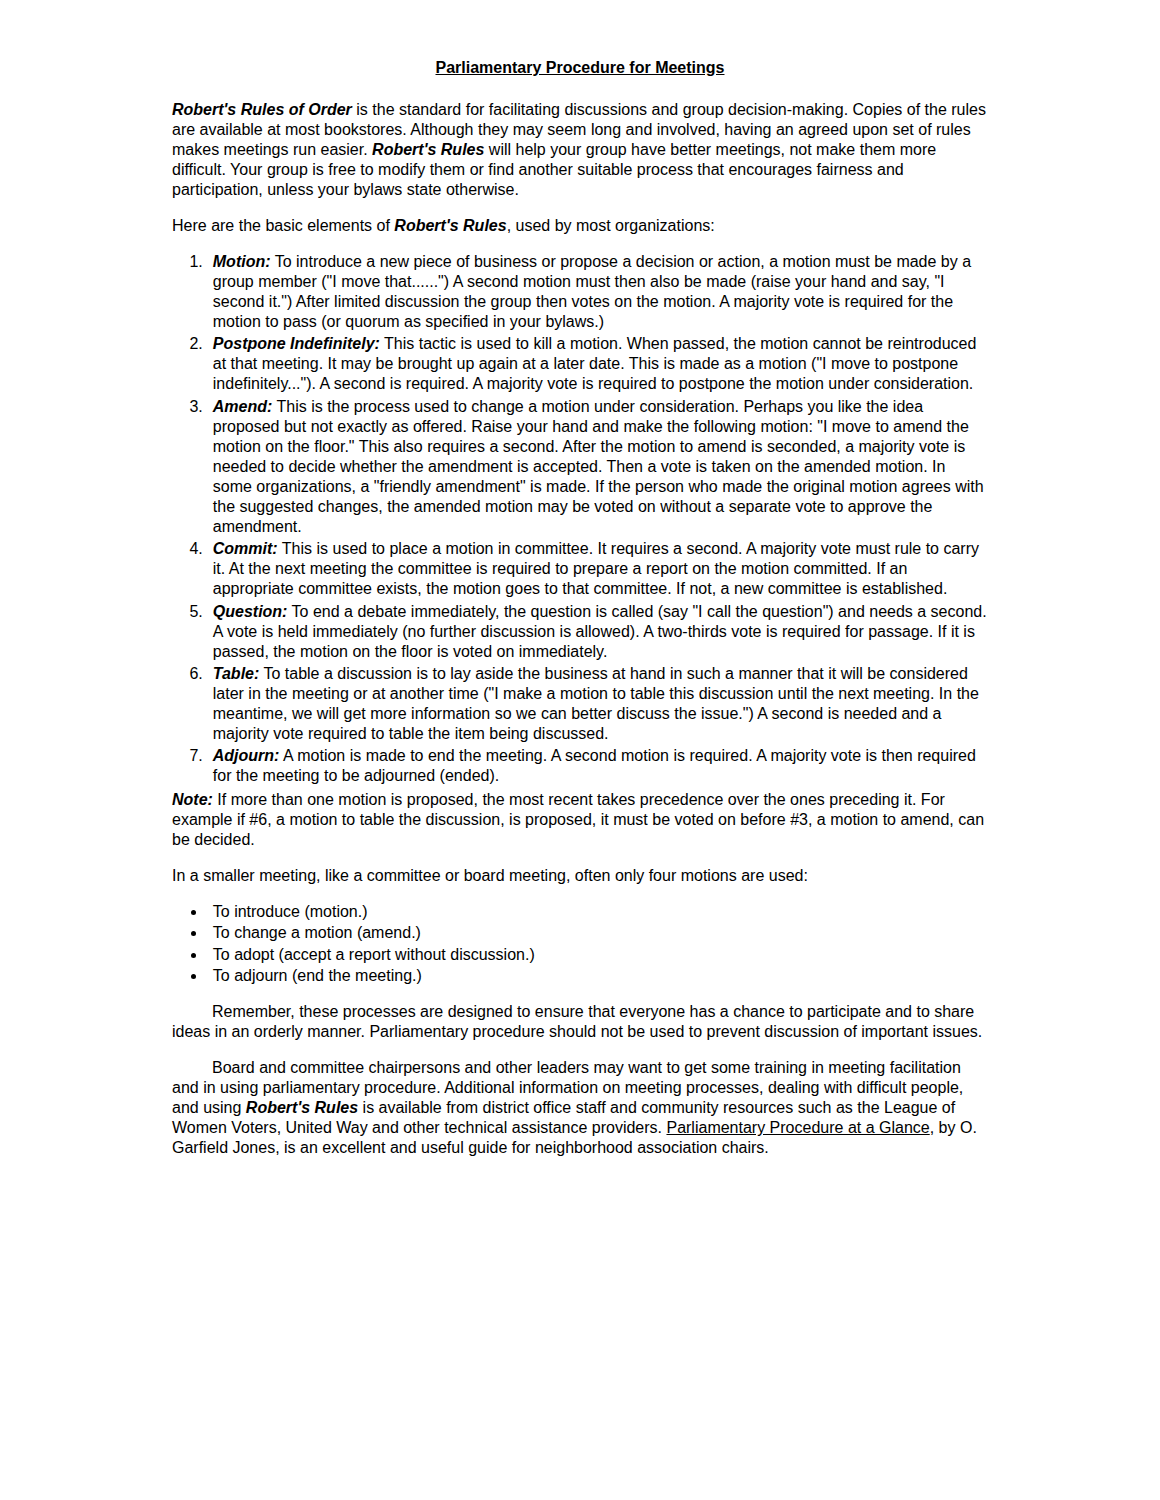Parliamentary Procedure for Meetings
Robert's Rules of Order is the standard for facilitating discussions and group decision-making. Copies of the rules are available at most bookstores. Although they may seem long and involved, having an agreed upon set of rules makes meetings run easier. Robert's Rules will help your group have better meetings, not make them more difficult. Your group is free to modify them or find another suitable process that encourages fairness and participation, unless your bylaws state otherwise.
Here are the basic elements of Robert's Rules, used by most organizations:
Motion: To introduce a new piece of business or propose a decision or action, a motion must be made by a group member ("I move that......") A second motion must then also be made (raise your hand and say, "I second it.") After limited discussion the group then votes on the motion. A majority vote is required for the motion to pass (or quorum as specified in your bylaws.)
Postpone Indefinitely: This tactic is used to kill a motion. When passed, the motion cannot be reintroduced at that meeting. It may be brought up again at a later date. This is made as a motion ("I move to postpone indefinitely..."). A second is required. A majority vote is required to postpone the motion under consideration.
Amend: This is the process used to change a motion under consideration. Perhaps you like the idea proposed but not exactly as offered. Raise your hand and make the following motion: "I move to amend the motion on the floor." This also requires a second. After the motion to amend is seconded, a majority vote is needed to decide whether the amendment is accepted. Then a vote is taken on the amended motion. In some organizations, a "friendly amendment" is made. If the person who made the original motion agrees with the suggested changes, the amended motion may be voted on without a separate vote to approve the amendment.
Commit: This is used to place a motion in committee. It requires a second. A majority vote must rule to carry it. At the next meeting the committee is required to prepare a report on the motion committed. If an appropriate committee exists, the motion goes to that committee. If not, a new committee is established.
Question: To end a debate immediately, the question is called (say "I call the question") and needs a second. A vote is held immediately (no further discussion is allowed). A two-thirds vote is required for passage. If it is passed, the motion on the floor is voted on immediately.
Table: To table a discussion is to lay aside the business at hand in such a manner that it will be considered later in the meeting or at another time ("I make a motion to table this discussion until the next meeting. In the meantime, we will get more information so we can better discuss the issue.") A second is needed and a majority vote required to table the item being discussed.
Adjourn: A motion is made to end the meeting. A second motion is required. A majority vote is then required for the meeting to be adjourned (ended).
Note: If more than one motion is proposed, the most recent takes precedence over the ones preceding it. For example if #6, a motion to table the discussion, is proposed, it must be voted on before #3, a motion to amend, can be decided.
In a smaller meeting, like a committee or board meeting, often only four motions are used:
To introduce (motion.)
To change a motion (amend.)
To adopt (accept a report without discussion.)
To adjourn (end the meeting.)
Remember, these processes are designed to ensure that everyone has a chance to participate and to share ideas in an orderly manner. Parliamentary procedure should not be used to prevent discussion of important issues.
Board and committee chairpersons and other leaders may want to get some training in meeting facilitation and in using parliamentary procedure. Additional information on meeting processes, dealing with difficult people, and using Robert's Rules is available from district office staff and community resources such as the League of Women Voters, United Way and other technical assistance providers. Parliamentary Procedure at a Glance, by O. Garfield Jones, is an excellent and useful guide for neighborhood association chairs.